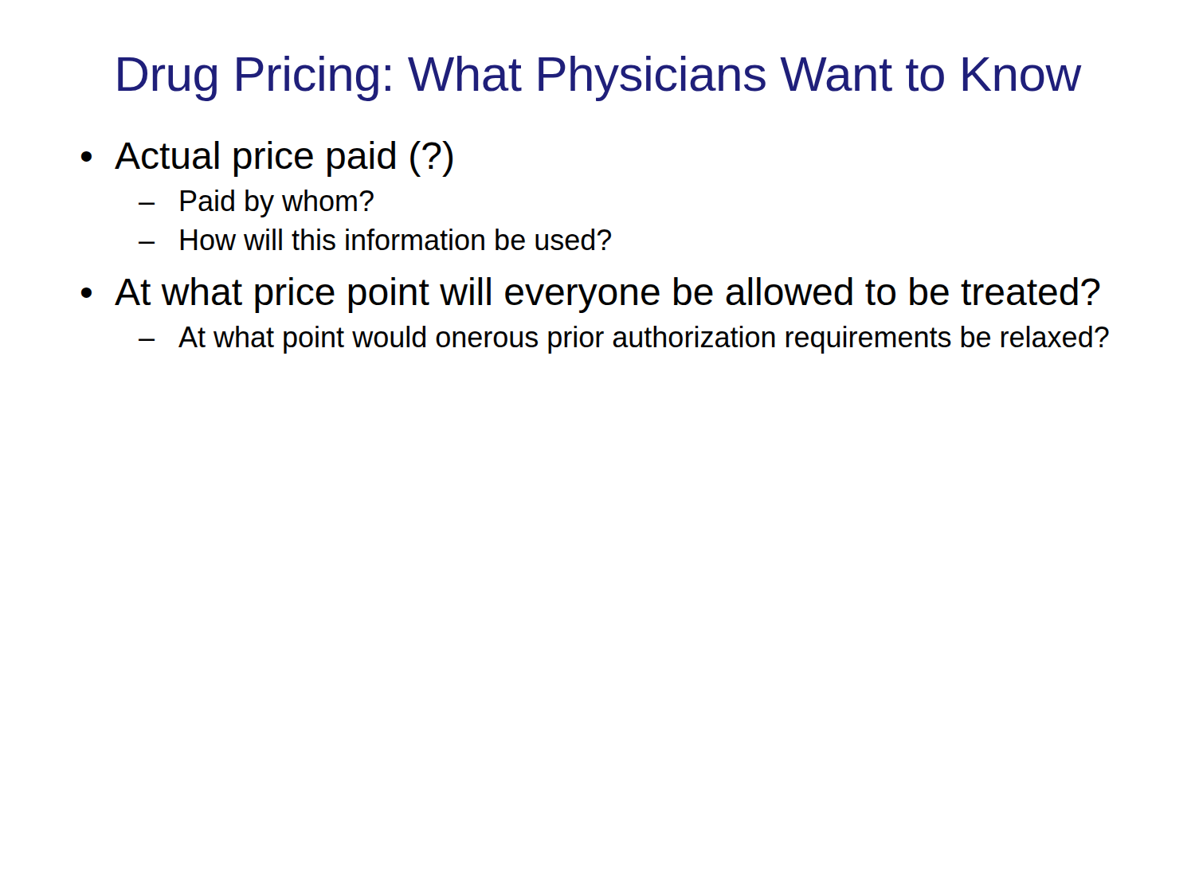Drug Pricing: What Physicians Want to Know
Actual price paid (?)
Paid by whom?
How will this information be used?
At what price point will everyone be allowed to be treated?
At what point would onerous prior authorization requirements be relaxed?